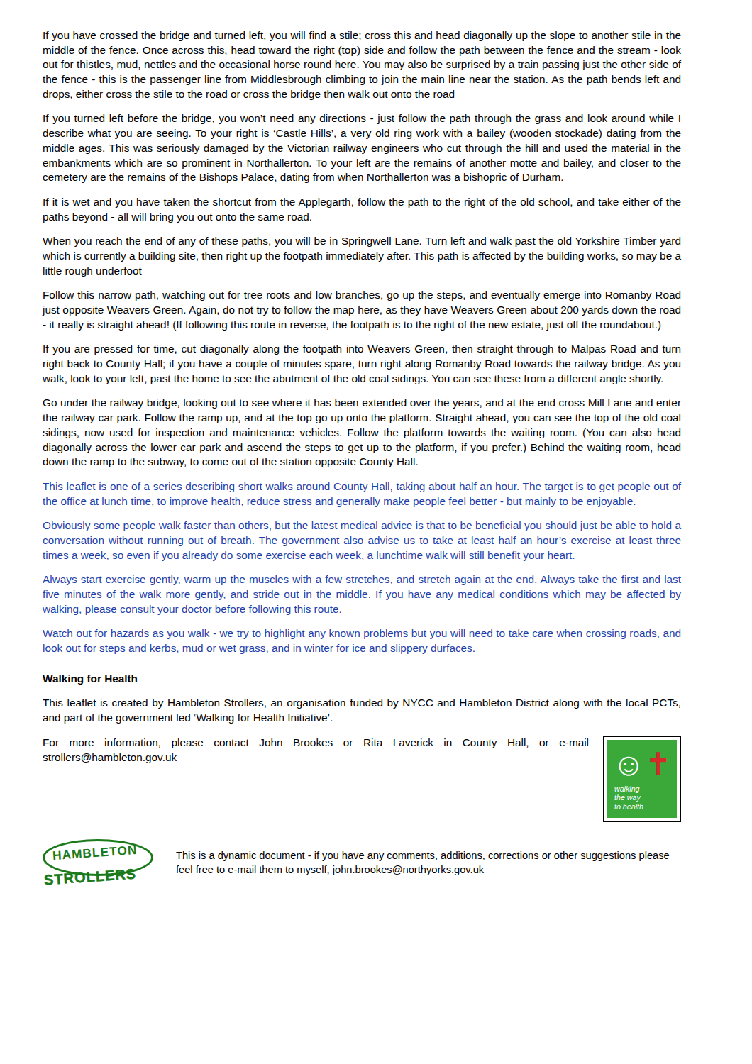If you have crossed the bridge and turned left, you will find a stile; cross this and head diagonally up the slope to another stile in the middle of the fence. Once across this, head toward the right (top) side and follow the path between the fence and the stream - look out for thistles, mud, nettles and the occasional horse round here. You may also be surprised by a train passing just the other side of the fence - this is the passenger line from Middlesbrough climbing to join the main line near the station. As the path bends left and drops, either cross the stile to the road or cross the bridge then walk out onto the road
If you turned left before the bridge, you won’t need any directions - just follow the path through the grass and look around while I describe what you are seeing. To your right is ‘Castle Hills’, a very old ring work with a bailey (wooden stockade) dating from the middle ages. This was seriously damaged by the Victorian railway engineers who cut through the hill and used the material in the embankments which are so prominent in Northallerton. To your left are the remains of another motte and bailey, and closer to the cemetery are the remains of the Bishops Palace, dating from when Northallerton was a bishopric of Durham.
If it is wet and you have taken the shortcut from the Applegarth, follow the path to the right of the old school, and take either of the paths beyond - all will bring you out onto the same road.
When you reach the end of any of these paths, you will be in Springwell Lane. Turn left and walk past the old Yorkshire Timber yard which is currently a building site, then right up the footpath immediately after. This path is affected by the building works, so may be a little rough underfoot
Follow this narrow path, watching out for tree roots and low branches, go up the steps, and eventually emerge into Romanby Road just opposite Weavers Green. Again, do not try to follow the map here, as they have Weavers Green about 200 yards down the road - it really is straight ahead! (If following this route in reverse, the footpath is to the right of the new estate, just off the roundabout.)
If you are pressed for time, cut diagonally along the footpath into Weavers Green, then straight through to Malpas Road and turn right back to County Hall; if you have a couple of minutes spare, turn right along Romanby Road towards the railway bridge. As you walk, look to your left, past the home to see the abutment of the old coal sidings. You can see these from a different angle shortly.
Go under the railway bridge, looking out to see where it has been extended over the years, and at the end cross Mill Lane and enter the railway car park. Follow the ramp up, and at the top go up onto the platform. Straight ahead, you can see the top of the old coal sidings, now used for inspection and maintenance vehicles. Follow the platform towards the waiting room. (You can also head diagonally across the lower car park and ascend the steps to get up to the platform, if you prefer.) Behind the waiting room, head down the ramp to the subway, to come out of the station opposite County Hall.
This leaflet is one of a series describing short walks around County Hall, taking about half an hour. The target is to get people out of the office at lunch time, to improve health, reduce stress and generally make people feel better - but mainly to be enjoyable.
Obviously some people walk faster than others, but the latest medical advice is that to be beneficial you should just be able to hold a conversation without running out of breath. The government also advise us to take at least half an hour’s exercise at least three times a week, so even if you already do some exercise each week, a lunchtime walk will still benefit your heart.
Always start exercise gently, warm up the muscles with a few stretches, and stretch again at the end. Always take the first and last five minutes of the walk more gently, and stride out in the middle. If you have any medical conditions which may be affected by walking, please consult your doctor before following this route.
Watch out for hazards as you walk - we try to highlight any known problems but you will need to take care when crossing roads, and look out for steps and kerbs, mud or wet grass, and in winter for ice and slippery durfaces.
Walking for Health
This leaflet is created by Hambleton Strollers, an organisation funded by NYCC and Hambleton District along with the local PCTs, and part of the government led ‘Walking for Health Initiative’.
For more information, please contact John Brookes or Rita Laverick in County Hall, or e-mail strollers@hambleton.gov.uk
☺✝
walking
the way
to health
HAMBLETON
STROLLERS
This is a dynamic document - if you have any comments, additions, corrections or other suggestions please feel free to e-mail them to myself, john.brookes@northyorks.gov.uk